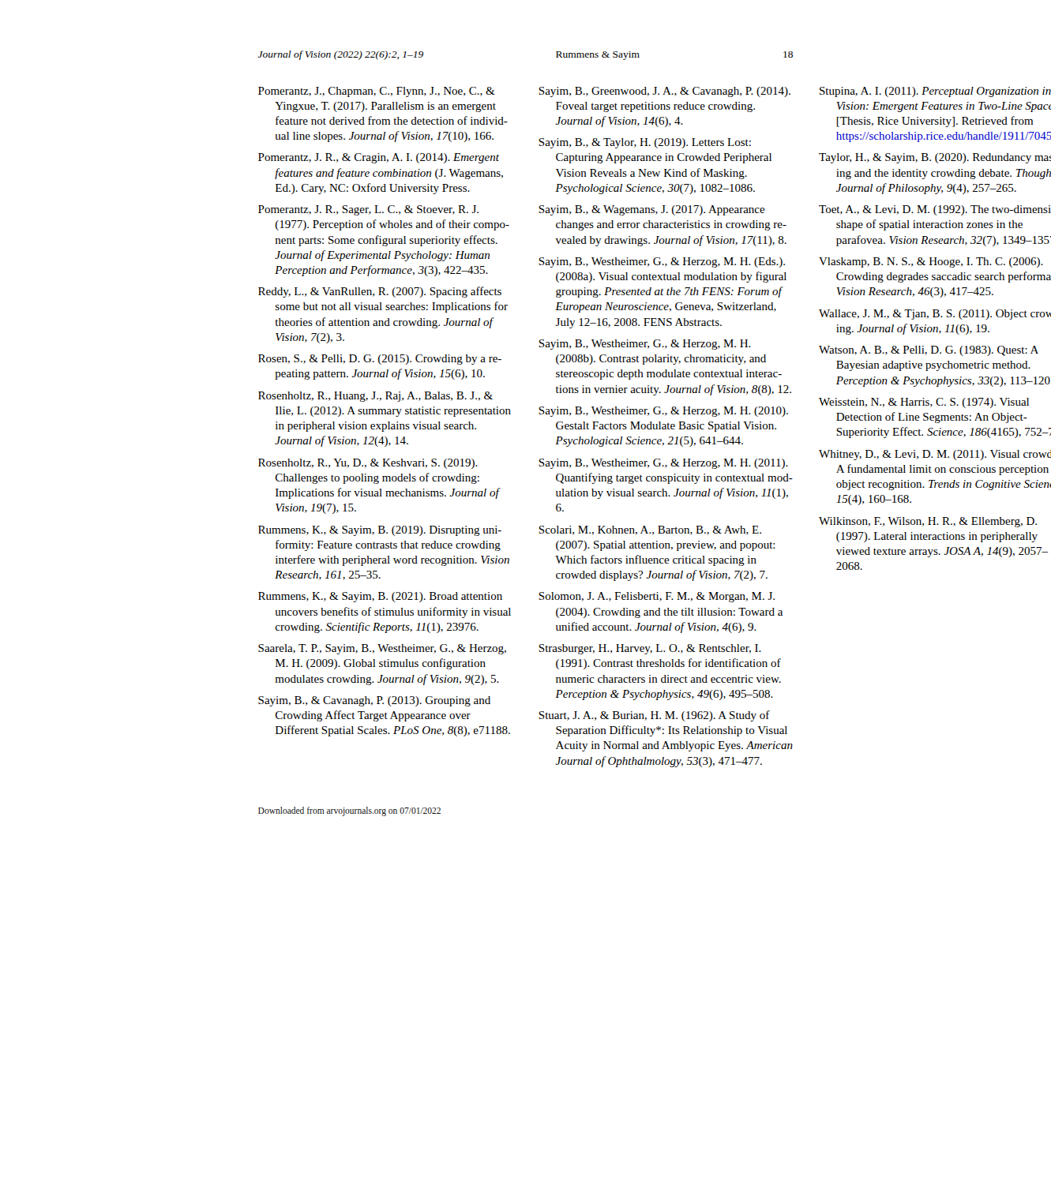Journal of Vision (2022) 22(6):2, 1–19
Rummens & Sayim
18
Pomerantz, J., Chapman, C., Flynn, J., Noe, C., & Yingxue, T. (2017). Parallelism is an emergent feature not derived from the detection of individual line slopes. Journal of Vision, 17(10), 166.
Pomerantz, J. R., & Cragin, A. I. (2014). Emergent features and feature combination (J. Wagemans, Ed.). Cary, NC: Oxford University Press.
Pomerantz, J. R., Sager, L. C., & Stoever, R. J. (1977). Perception of wholes and of their component parts: Some configural superiority effects. Journal of Experimental Psychology: Human Perception and Performance, 3(3), 422–435.
Reddy, L., & VanRullen, R. (2007). Spacing affects some but not all visual searches: Implications for theories of attention and crowding. Journal of Vision, 7(2), 3.
Rosen, S., & Pelli, D. G. (2015). Crowding by a repeating pattern. Journal of Vision, 15(6), 10.
Rosenholtz, R., Huang, J., Raj, A., Balas, B. J., & Ilie, L. (2012). A summary statistic representation in peripheral vision explains visual search. Journal of Vision, 12(4), 14.
Rosenholtz, R., Yu, D., & Keshvari, S. (2019). Challenges to pooling models of crowding: Implications for visual mechanisms. Journal of Vision, 19(7), 15.
Rummens, K., & Sayim, B. (2019). Disrupting uniformity: Feature contrasts that reduce crowding interfere with peripheral word recognition. Vision Research, 161, 25–35.
Rummens, K., & Sayim, B. (2021). Broad attention uncovers benefits of stimulus uniformity in visual crowding. Scientific Reports, 11(1), 23976.
Saarela, T. P., Sayim, B., Westheimer, G., & Herzog, M. H. (2009). Global stimulus configuration modulates crowding. Journal of Vision, 9(2), 5.
Sayim, B., & Cavanagh, P. (2013). Grouping and Crowding Affect Target Appearance over Different Spatial Scales. PLoS One, 8(8), e71188.
Sayim, B., Greenwood, J. A., & Cavanagh, P. (2014). Foveal target repetitions reduce crowding. Journal of Vision, 14(6), 4.
Sayim, B., & Taylor, H. (2019). Letters Lost: Capturing Appearance in Crowded Peripheral Vision Reveals a New Kind of Masking. Psychological Science, 30(7), 1082–1086.
Sayim, B., & Wagemans, J. (2017). Appearance changes and error characteristics in crowding revealed by drawings. Journal of Vision, 17(11), 8.
Sayim, B., Westheimer, G., & Herzog, M. H. (Eds.). (2008a). Visual contextual modulation by figural grouping. Presented at the 7th FENS: Forum of European Neuroscience, Geneva, Switzerland, July 12–16, 2008. FENS Abstracts.
Sayim, B., Westheimer, G., & Herzog, M. H. (2008b). Contrast polarity, chromaticity, and stereoscopic depth modulate contextual interactions in vernier acuity. Journal of Vision, 8(8), 12.
Sayim, B., Westheimer, G., & Herzog, M. H. (2010). Gestalt Factors Modulate Basic Spatial Vision. Psychological Science, 21(5), 641–644.
Sayim, B., Westheimer, G., & Herzog, M. H. (2011). Quantifying target conspicuity in contextual modulation by visual search. Journal of Vision, 11(1), 6.
Scolari, M., Kohnen, A., Barton, B., & Awh, E. (2007). Spatial attention, preview, and popout: Which factors influence critical spacing in crowded displays? Journal of Vision, 7(2), 7.
Solomon, J. A., Felisberti, F. M., & Morgan, M. J. (2004). Crowding and the tilt illusion: Toward a unified account. Journal of Vision, 4(6), 9.
Strasburger, H., Harvey, L. O., & Rentschler, I. (1991). Contrast thresholds for identification of numeric characters in direct and eccentric view. Perception & Psychophysics, 49(6), 495–508.
Stuart, J. A., & Burian, H. M. (1962). A Study of Separation Difficulty*: Its Relationship to Visual Acuity in Normal and Amblyopic Eyes. American Journal of Ophthalmology, 53(3), 471–477.
Stupina, A. I. (2011). Perceptual Organization in Vision: Emergent Features in Two-Line Space [Thesis, Rice University]. Retrieved from https://scholarship.rice.edu/handle/1911/70456.
Taylor, H., & Sayim, B. (2020). Redundancy masking and the identity crowding debate. Thought: A Journal of Philosophy, 9(4), 257–265.
Toet, A., & Levi, D. M. (1992). The two-dimensional shape of spatial interaction zones in the parafovea. Vision Research, 32(7), 1349–1357.
Vlaskamp, B. N. S., & Hooge, I. Th. C. (2006). Crowding degrades saccadic search performance. Vision Research, 46(3), 417–425.
Wallace, J. M., & Tjan, B. S. (2011). Object crowding. Journal of Vision, 11(6), 19.
Watson, A. B., & Pelli, D. G. (1983). Quest: A Bayesian adaptive psychometric method. Perception & Psychophysics, 33(2), 113–120.
Weisstein, N., & Harris, C. S. (1974). Visual Detection of Line Segments: An Object-Superiority Effect. Science, 186(4165), 752–755.
Whitney, D., & Levi, D. M. (2011). Visual crowding: A fundamental limit on conscious perception and object recognition. Trends in Cognitive Sciences, 15(4), 160–168.
Wilkinson, F., Wilson, H. R., & Ellemberg, D. (1997). Lateral interactions in peripherally viewed texture arrays. JOSA A, 14(9), 2057–2068.
Downloaded from arvojournals.org on 07/01/2022